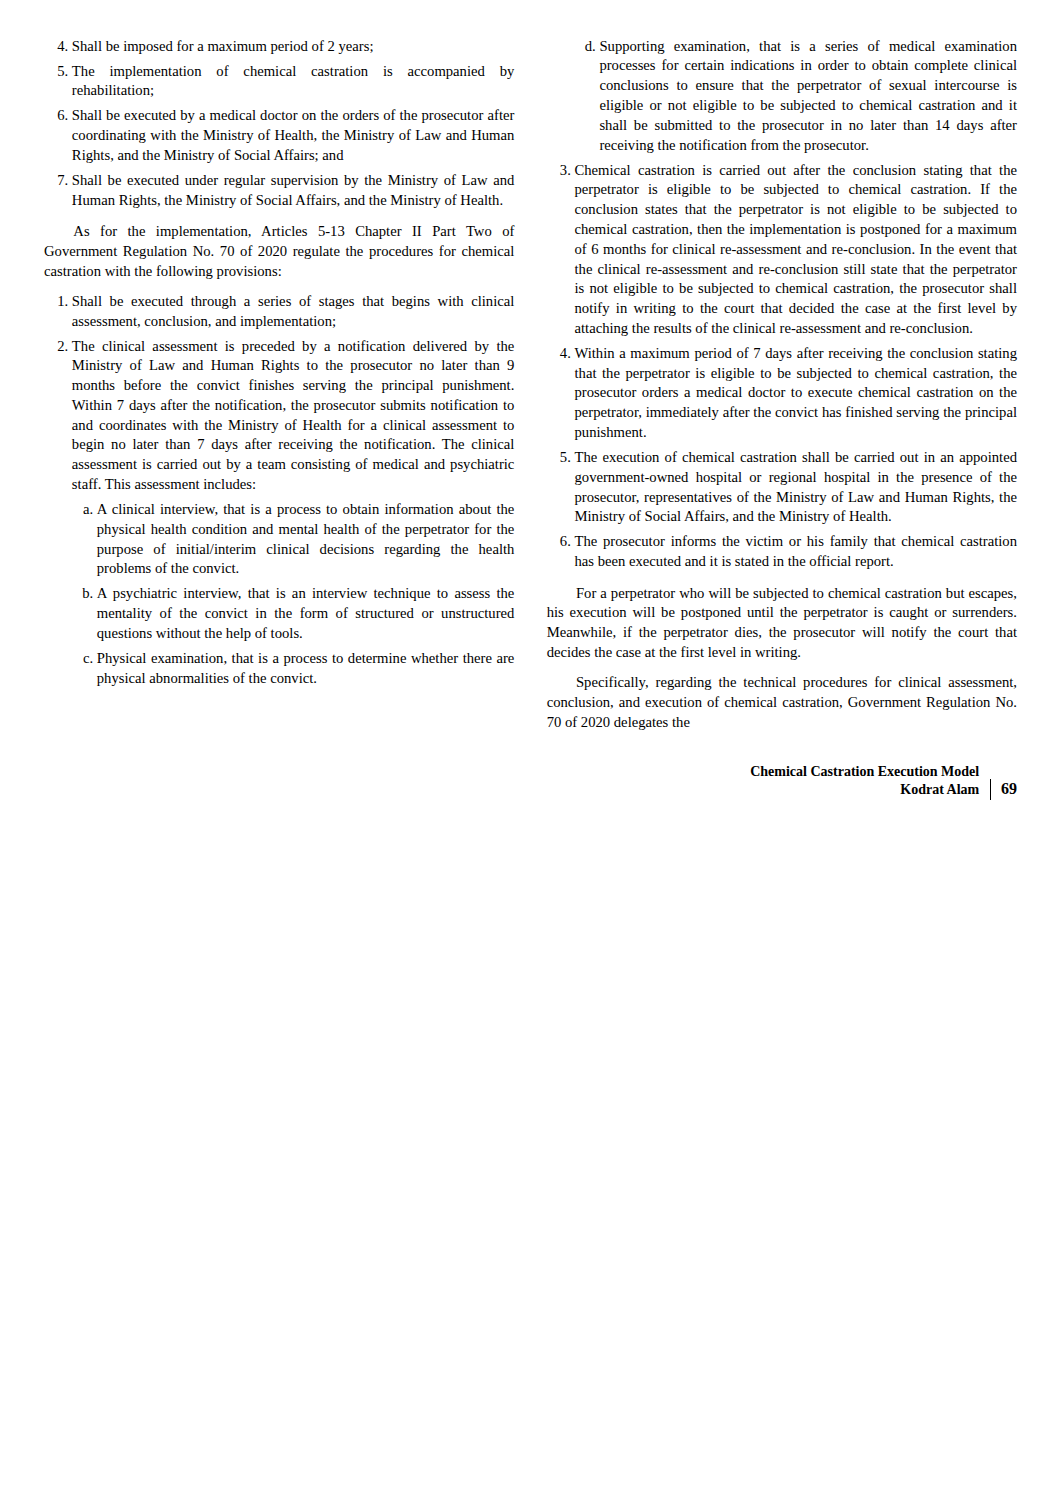Shall be imposed for a maximum period of 2 years;
The implementation of chemical castration is accompanied by rehabilitation;
Shall be executed by a medical doctor on the orders of the prosecutor after coordinating with the Ministry of Health, the Ministry of Law and Human Rights, and the Ministry of Social Affairs; and
Shall be executed under regular supervision by the Ministry of Law and Human Rights, the Ministry of Social Affairs, and the Ministry of Health.
As for the implementation, Articles 5-13 Chapter II Part Two of Government Regulation No. 70 of 2020 regulate the procedures for chemical castration with the following provisions:
Shall be executed through a series of stages that begins with clinical assessment, conclusion, and implementation;
The clinical assessment is preceded by a notification delivered by the Ministry of Law and Human Rights to the prosecutor no later than 9 months before the convict finishes serving the principal punishment. Within 7 days after the notification, the prosecutor submits notification to and coordinates with the Ministry of Health for a clinical assessment to begin no later than 7 days after receiving the notification. The clinical assessment is carried out by a team consisting of medical and psychiatric staff. This assessment includes:
A clinical interview, that is a process to obtain information about the physical health condition and mental health of the perpetrator for the purpose of initial/interim clinical decisions regarding the health problems of the convict.
A psychiatric interview, that is an interview technique to assess the mentality of the convict in the form of structured or unstructured questions without the help of tools.
Physical examination, that is a process to determine whether there are physical abnormalities of the convict.
Supporting examination, that is a series of medical examination processes for certain indications in order to obtain complete clinical conclusions to ensure that the perpetrator of sexual intercourse is eligible or not eligible to be subjected to chemical castration and it shall be submitted to the prosecutor in no later than 14 days after receiving the notification from the prosecutor.
Chemical castration is carried out after the conclusion stating that the perpetrator is eligible to be subjected to chemical castration. If the conclusion states that the perpetrator is not eligible to be subjected to chemical castration, then the implementation is postponed for a maximum of 6 months for clinical re-assessment and re-conclusion. In the event that the clinical re-assessment and re-conclusion still state that the perpetrator is not eligible to be subjected to chemical castration, the prosecutor shall notify in writing to the court that decided the case at the first level by attaching the results of the clinical re-assessment and re-conclusion.
Within a maximum period of 7 days after receiving the conclusion stating that the perpetrator is eligible to be subjected to chemical castration, the prosecutor orders a medical doctor to execute chemical castration on the perpetrator, immediately after the convict has finished serving the principal punishment.
The execution of chemical castration shall be carried out in an appointed government-owned hospital or regional hospital in the presence of the prosecutor, representatives of the Ministry of Law and Human Rights, the Ministry of Social Affairs, and the Ministry of Health.
The prosecutor informs the victim or his family that chemical castration has been executed and it is stated in the official report.
For a perpetrator who will be subjected to chemical castration but escapes, his execution will be postponed until the perpetrator is caught or surrenders. Meanwhile, if the perpetrator dies, the prosecutor will notify the court that decides the case at the first level in writing.
Specifically, regarding the technical procedures for clinical assessment, conclusion, and execution of chemical castration, Government Regulation No. 70 of 2020 delegates the
Chemical Castration Execution Model
Kodrat Alam
69